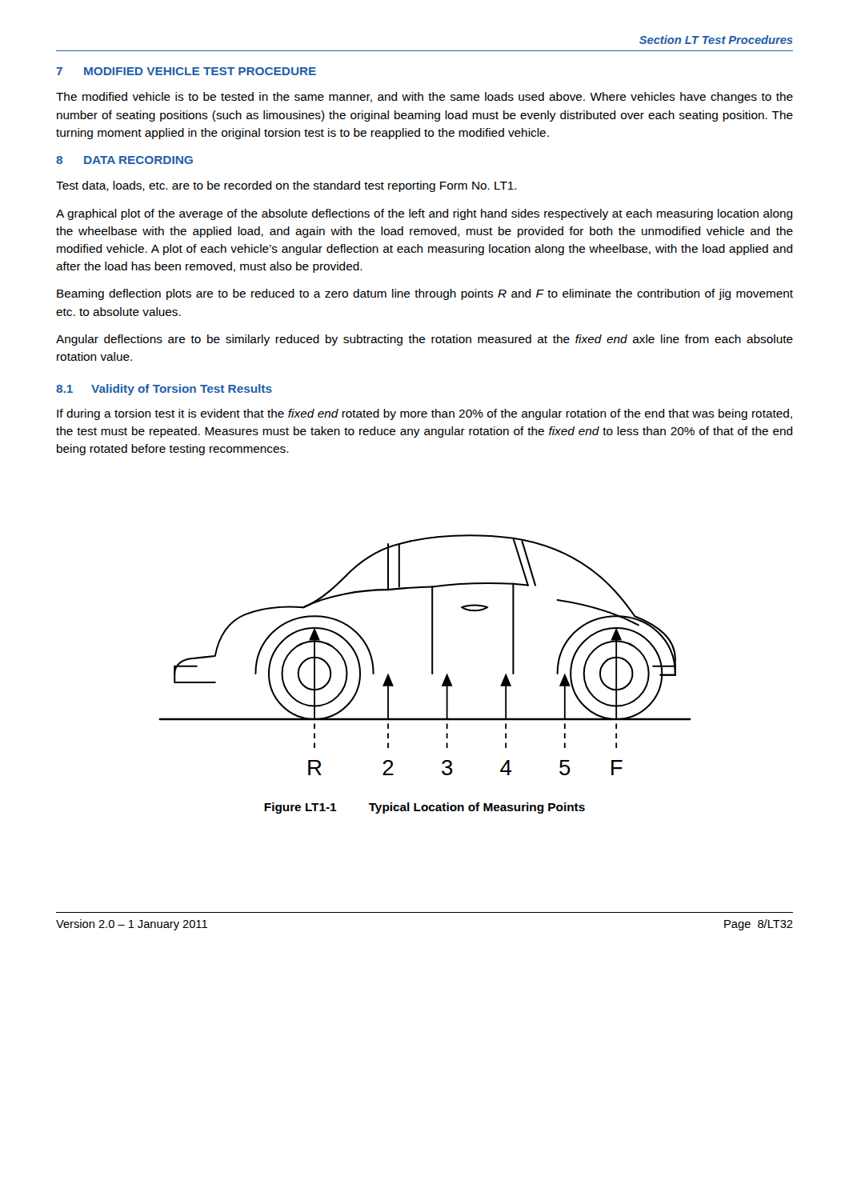Section LT Test Procedures
7 Modified Vehicle Test Procedure
The modified vehicle is to be tested in the same manner, and with the same loads used above. Where vehicles have changes to the number of seating positions (such as limousines) the original beaming load must be evenly distributed over each seating position. The turning moment applied in the original torsion test is to be reapplied to the modified vehicle.
8 Data Recording
Test data, loads, etc. are to be recorded on the standard test reporting Form No. LT1.
A graphical plot of the average of the absolute deflections of the left and right hand sides respectively at each measuring location along the wheelbase with the applied load, and again with the load removed, must be provided for both the unmodified vehicle and the modified vehicle. A plot of each vehicle’s angular deflection at each measuring location along the wheelbase, with the load applied and after the load has been removed, must also be provided.
Beaming deflection plots are to be reduced to a zero datum line through points R and F to eliminate the contribution of jig movement etc. to absolute values.
Angular deflections are to be similarly reduced by subtracting the rotation measured at the fixed end axle line from each absolute rotation value.
8.1 Validity of Torsion Test Results
If during a torsion test it is evident that the fixed end rotated by more than 20% of the angular rotation of the end that was being rotated, the test must be repeated. Measures must be taken to reduce any angular rotation of the fixed end to less than 20% of that of the end being rotated before testing recommences.
R 2 3 4 5 F
Figure LT1-1 Typical Location of Measuring Points
Version 2.0 – 1 January 2011 Page 8/LT32